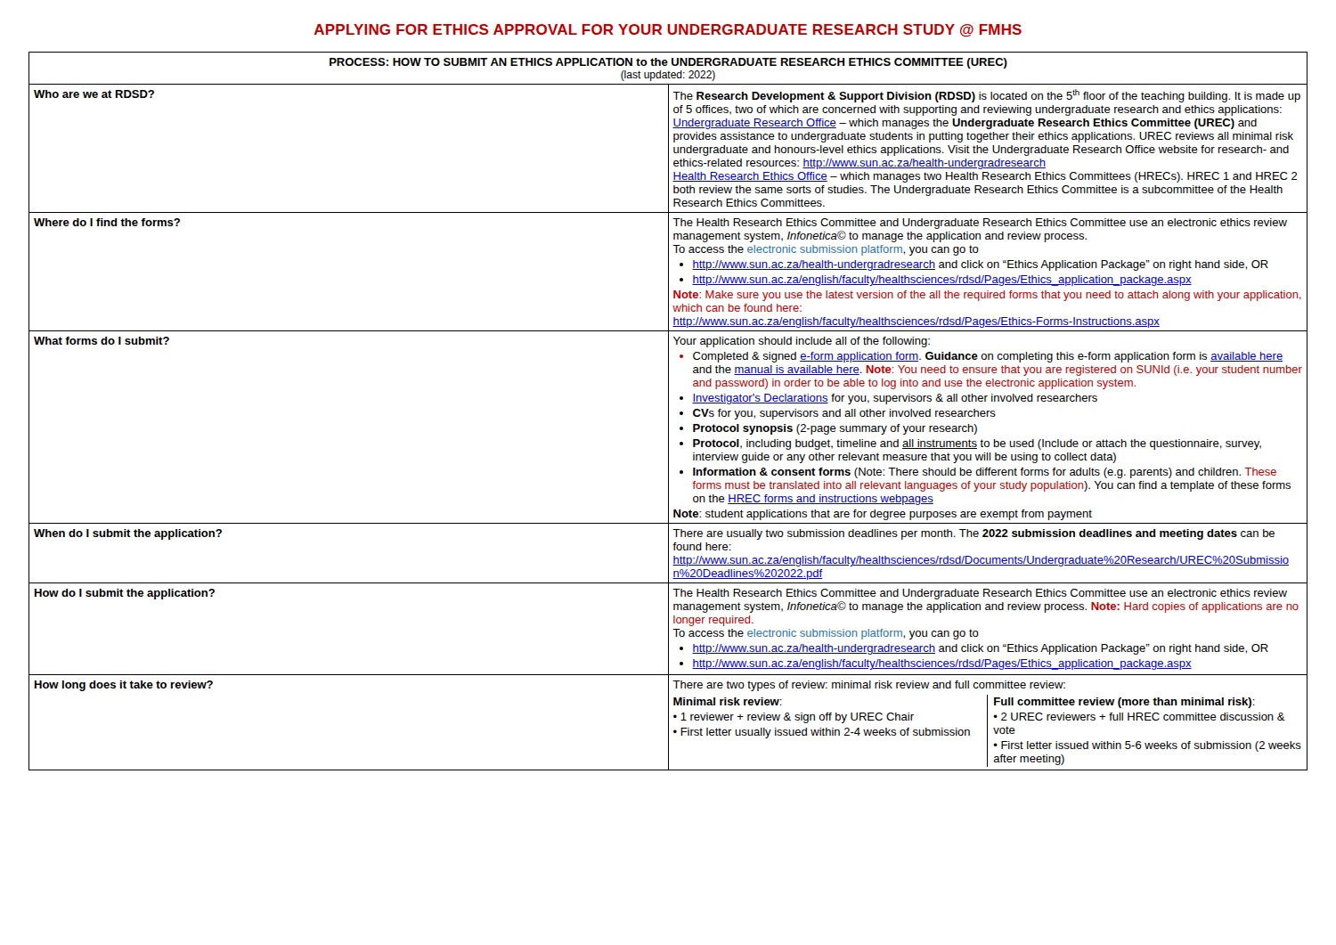APPLYING FOR ETHICS APPROVAL FOR YOUR UNDERGRADUATE RESEARCH STUDY @ FMHS
| PROCESS: HOW TO SUBMIT AN ETHICS APPLICATION to the UNDERGRADUATE RESEARCH ETHICS COMMITTEE (UREC) (last updated: 2022) |
| Who are we at RDSD? | The Research Development & Support Division (RDSD) is located on the 5 th floor of the teaching building. It is made up of 5 offices, two of which are concerned with supporting and reviewing undergraduate research and ethics applications: Undergraduate Research Office – which manages the Undergraduate Research Ethics Committee (UREC) and provides assistance to undergraduate students in putting together their ethics applications. UREC reviews all minimal risk undergraduate and honours-level ethics applications. Visit the Undergraduate Research Office website for research- and ethics-related resources: http://www.sun.ac.za/health-undergradresearch Health Research Ethics Office – which manages two Health Research Ethics Committees (HRECs). HREC 1 and HREC 2 both review the same sorts of studies. The Undergraduate Research Ethics Committee is a subcommittee of the Health Research Ethics Committees. |
| Where do I find the forms? | The Health Research Ethics Committee and Undergraduate Research Ethics Committee use an electronic ethics review management system, Infonetica© to manage the application and review process. To access the electronic submission platform , you can go to http://www.sun.ac.za/health-undergradresearch and click on “Ethics Application Package” on right hand side, OR http://www.sun.ac.za/english/faculty/healthsciences/rdsd/Pages/Ethics_application_package.aspx Note : Make sure you use the latest version of the all the required forms that you need to attach along with your application, which can be found here: http://www.sun.ac.za/english/faculty/healthsciences/rdsd/Pages/Ethics-Forms-Instructions.aspx |
| What forms do I submit? | Your application should include all of the following: Completed & signed e-form application form . Guidance on completing this e-form application form is available here and the manual is available here . Note : You need to ensure that you are registered on SUNId (i.e. your student number and password) in order to be able to log into and use the electronic application system. Investigator's Declarations for you, supervisors & all other involved researchers CV s for you, supervisors and all other involved researchers Protocol synopsis (2-page summary of your research) Protocol , including budget, timeline and all instruments to be used (Include or attach the questionnaire, survey, interview guide or any other relevant measure that you will be using to collect data) Information & consent forms (Note: There should be different forms for adults (e.g. parents) and children. These forms must be translated into all relevant languages of your study population ). You can find a template of these forms on the HREC forms and instructions webpages Note : student applications that are for degree purposes are exempt from payment |
| When do I submit the application? | There are usually two submission deadlines per month. The 2022 submission deadlines and meeting dates can be found here: http://www.sun.ac.za/english/faculty/healthsciences/rdsd/Documents/Undergraduate%20Research/UREC%20Submission%20Deadlines%202022.pdf |
| How do I submit the application? | The Health Research Ethics Committee and Undergraduate Research Ethics Committee use an electronic ethics review management system, Infonetica© to manage the application and review process. Note: Hard copies of applications are no longer required. To access the electronic submission platform , you can go to http://www.sun.ac.za/health-undergradresearch and click on “Ethics Application Package” on right hand side, OR http://www.sun.ac.za/english/faculty/healthsciences/rdsd/Pages/Ethics_application_package.aspx |
| How long does it take to review? | There are two types of review: minimal risk review and full committee review: / Minimal risk review : • 1 reviewer + review & sign off by UREC Chair • First letter usually issued within 2-4 weeks of submission / Full committee review (more than minimal risk) : • 2 UREC reviewers + full HREC committee discussion & vote • First letter issued within 5-6 weeks of submission (2 weeks after meeting) / |